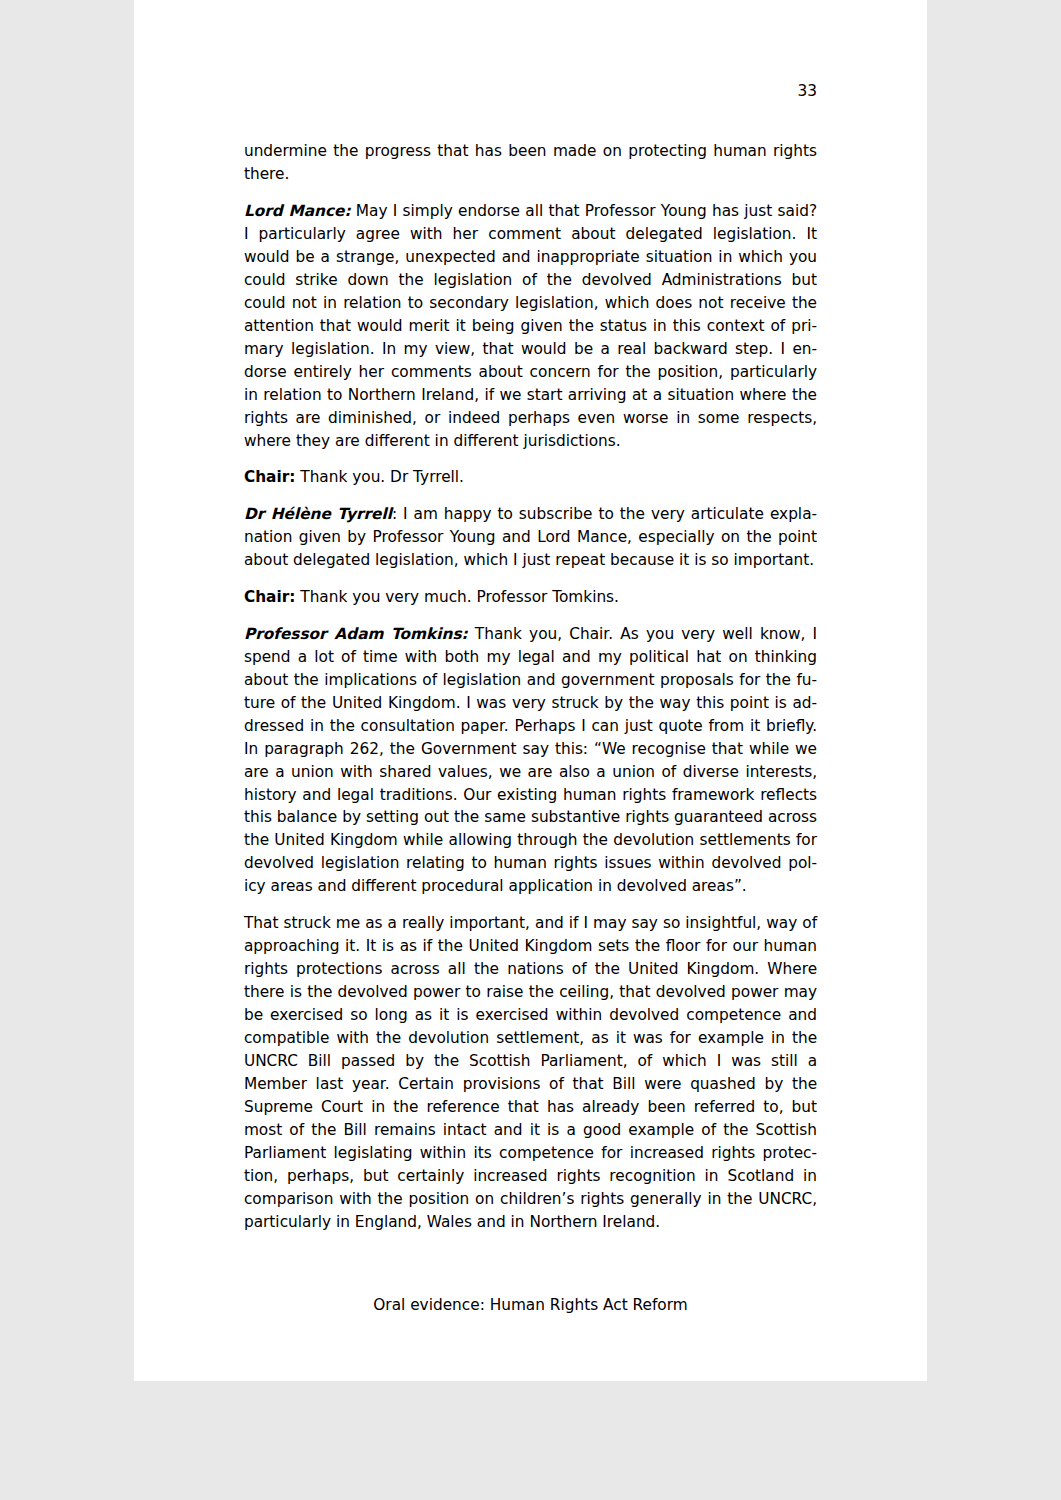33
undermine the progress that has been made on protecting human rights there.
Lord Mance: May I simply endorse all that Professor Young has just said? I particularly agree with her comment about delegated legislation. It would be a strange, unexpected and inappropriate situation in which you could strike down the legislation of the devolved Administrations but could not in relation to secondary legislation, which does not receive the attention that would merit it being given the status in this context of primary legislation. In my view, that would be a real backward step. I endorse entirely her comments about concern for the position, particularly in relation to Northern Ireland, if we start arriving at a situation where the rights are diminished, or indeed perhaps even worse in some respects, where they are different in different jurisdictions.
Chair: Thank you. Dr Tyrrell.
Dr Hélène Tyrrell: I am happy to subscribe to the very articulate explanation given by Professor Young and Lord Mance, especially on the point about delegated legislation, which I just repeat because it is so important.
Chair: Thank you very much. Professor Tomkins.
Professor Adam Tomkins: Thank you, Chair. As you very well know, I spend a lot of time with both my legal and my political hat on thinking about the implications of legislation and government proposals for the future of the United Kingdom. I was very struck by the way this point is addressed in the consultation paper. Perhaps I can just quote from it briefly. In paragraph 262, the Government say this: “We recognise that while we are a union with shared values, we are also a union of diverse interests, history and legal traditions. Our existing human rights framework reflects this balance by setting out the same substantive rights guaranteed across the United Kingdom while allowing through the devolution settlements for devolved legislation relating to human rights issues within devolved policy areas and different procedural application in devolved areas”.
That struck me as a really important, and if I may say so insightful, way of approaching it. It is as if the United Kingdom sets the floor for our human rights protections across all the nations of the United Kingdom. Where there is the devolved power to raise the ceiling, that devolved power may be exercised so long as it is exercised within devolved competence and compatible with the devolution settlement, as it was for example in the UNCRC Bill passed by the Scottish Parliament, of which I was still a Member last year. Certain provisions of that Bill were quashed by the Supreme Court in the reference that has already been referred to, but most of the Bill remains intact and it is a good example of the Scottish Parliament legislating within its competence for increased rights protection, perhaps, but certainly increased rights recognition in Scotland in comparison with the position on children’s rights generally in the UNCRC, particularly in England, Wales and in Northern Ireland.
Oral evidence: Human Rights Act Reform